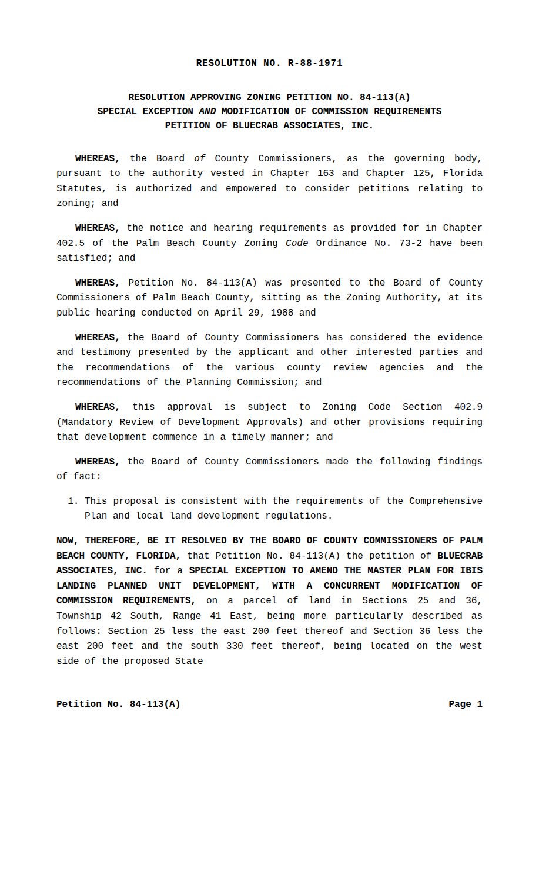RESOLUTION NO. R-88-1971
RESOLUTION APPROVING ZONING PETITION NO. 84-113(A)
SPECIAL EXCEPTION AND MODIFICATION OF COMMISSION REQUIREMENTS
PETITION OF BLUECRAB ASSOCIATES, INC.
WHEREAS, the Board of County Commissioners, as the governing body, pursuant to the authority vested in Chapter 163 and Chapter 125, Florida Statutes, is authorized and empowered to consider petitions relating to zoning; and
WHEREAS, the notice and hearing requirements as provided for in Chapter 402.5 of the Palm Beach County Zoning Code Ordinance No. 73-2 have been satisfied; and
WHEREAS, Petition No. 84-113(A) was presented to the Board of County Commissioners of Palm Beach County, sitting as the Zoning Authority, at its public hearing conducted on April 29, 1988 and
WHEREAS, the Board of County Commissioners has considered the evidence and testimony presented by the applicant and other interested parties and the recommendations of the various county review agencies and the recommendations of the Planning Commission; and
WHEREAS, this approval is subject to Zoning Code Section 402.9 (Mandatory Review of Development Approvals) and other provisions requiring that development commence in a timely manner; and
WHEREAS, the Board of County Commissioners made the following findings of fact:
This proposal is consistent with the requirements of the Comprehensive Plan and local land development regulations.
NOW, THEREFORE, BE IT RESOLVED BY THE BOARD OF COUNTY COMMISSIONERS OF PALM BEACH COUNTY, FLORIDA, that Petition No. 84-113(A) the petition of BLUECRAB ASSOCIATES, INC. for a SPECIAL EXCEPTION TO AMEND THE MASTER PLAN FOR IBIS LANDING PLANNED UNIT DEVELOPMENT, WITH A CONCURRENT MODIFICATION OF COMMISSION REQUIREMENTS, on a parcel of land in Sections 25 and 36, Township 42 South, Range 41 East, being more particularly described as follows: Section 25 less the east 200 feet thereof and Section 36 less the east 200 feet and the south 330 feet thereof, being located on the west side of the proposed State
Petition No. 84-113(A) Page 1